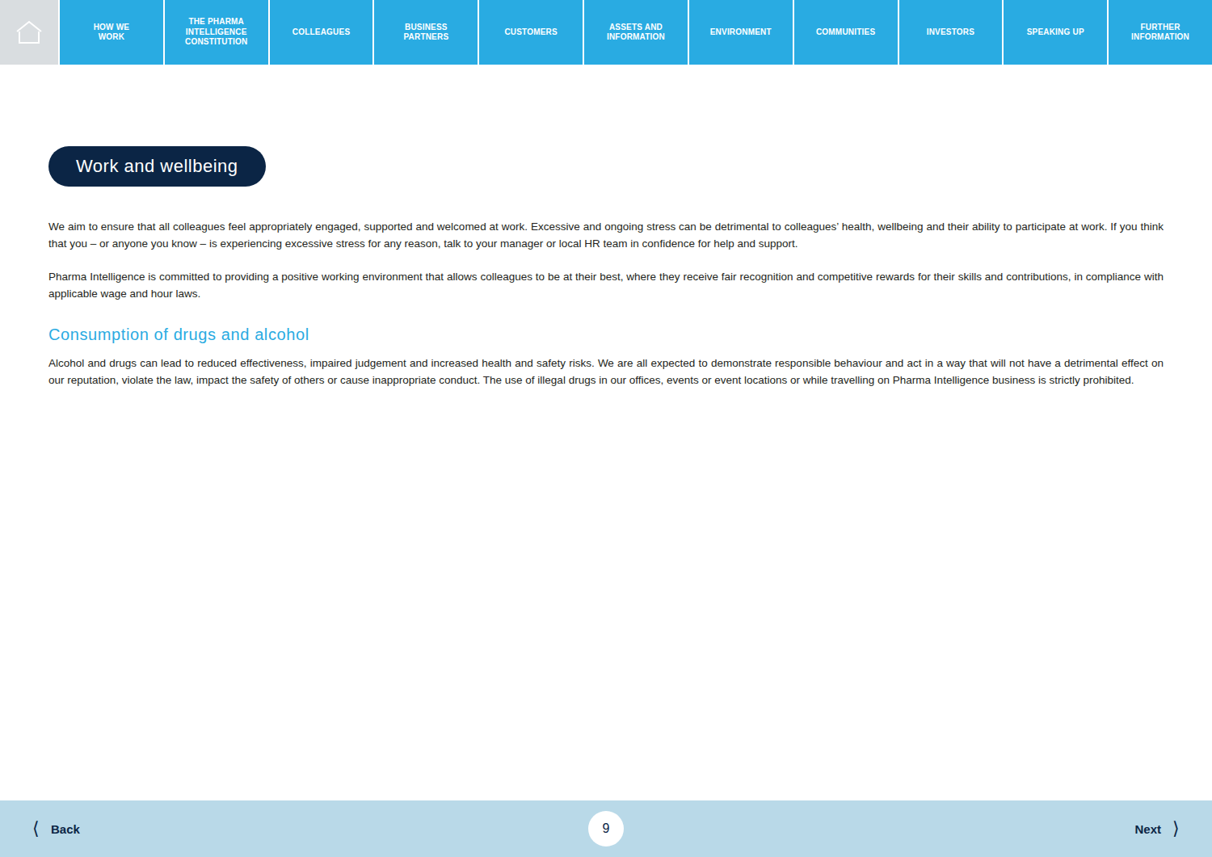HOW WE
WORK THE PHARMA
INTELLIGENCE
CONSTITUTION COLLEAGUES BUSINESS
PARTNERS CUSTOMERS ASSETS AND
INFORMATION ENVIRONMENT COMMUNITIES INVESTORS SPEAKING UP FURTHER
INFORMATION
Work and wellbeing
We aim to ensure that all colleagues feel appropriately engaged, supported and welcomed at work. Excessive and ongoing stress can be detrimental to colleagues’ health, wellbeing and their ability to participate at work. If you think that you – or anyone you know – is experiencing excessive stress for any reason, talk to your manager or local HR team in confidence for help and support.
Pharma Intelligence is committed to providing a positive working environment that allows colleagues to be at their best, where they receive fair recognition and competitive rewards for their skills and contributions, in compliance with applicable wage and hour laws.
Consumption of drugs and alcohol
Alcohol and drugs can lead to reduced effectiveness, impaired judgement and increased health and safety risks. We are all expected to demonstrate responsible behaviour and act in a way that will not have a detrimental effect on our reputation, violate the law, impact the safety of others or cause inappropriate conduct. The use of illegal drugs in our offices, events or event locations or while travelling on Pharma Intelligence business is strictly prohibited.
⟨ Back
9
Next ⟩